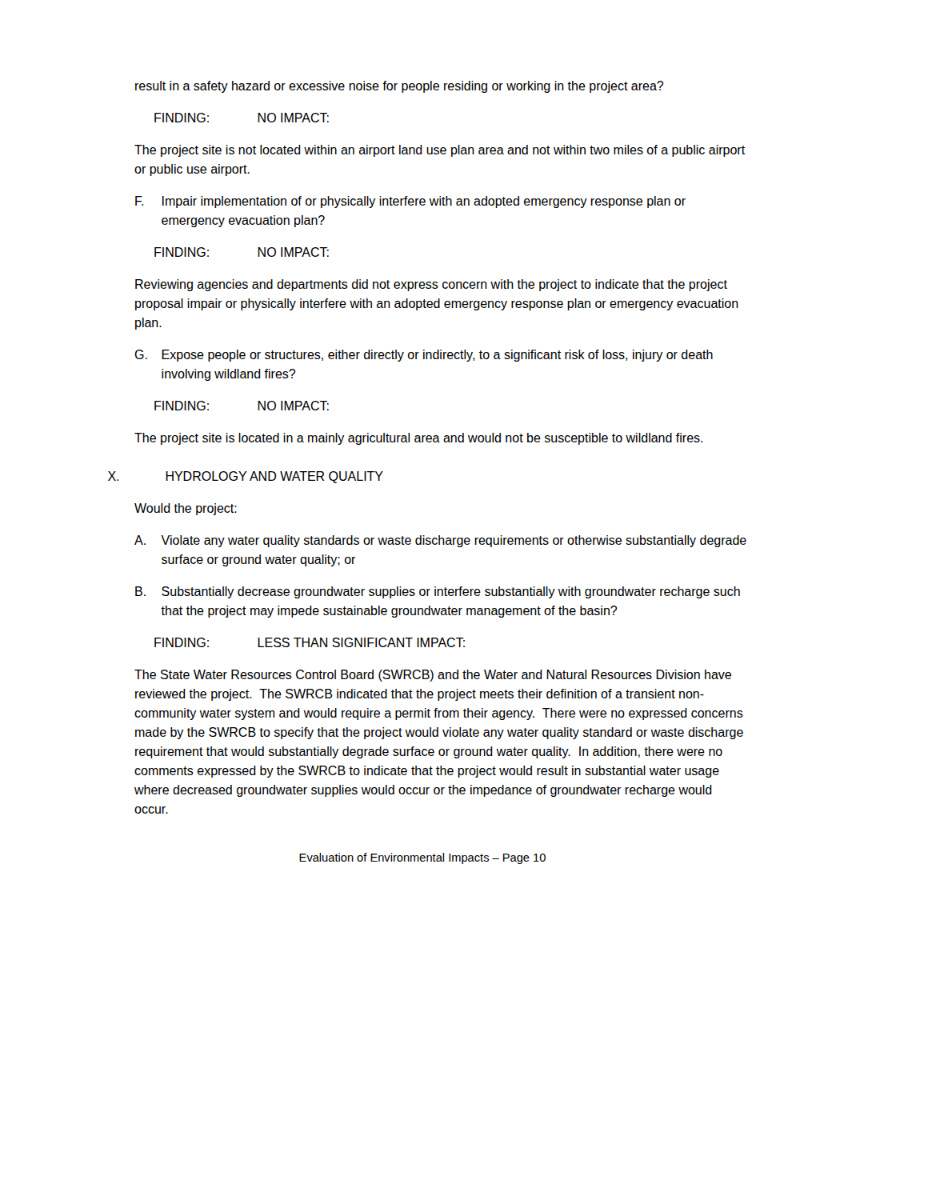result in a safety hazard or excessive noise for people residing or working in the project area?
FINDING: NO IMPACT:
The project site is not located within an airport land use plan area and not within two miles of a public airport or public use airport.
F. Impair implementation of or physically interfere with an adopted emergency response plan or emergency evacuation plan?
FINDING: NO IMPACT:
Reviewing agencies and departments did not express concern with the project to indicate that the project proposal impair or physically interfere with an adopted emergency response plan or emergency evacuation plan.
G. Expose people or structures, either directly or indirectly, to a significant risk of loss, injury or death involving wildland fires?
FINDING: NO IMPACT:
The project site is located in a mainly agricultural area and would not be susceptible to wildland fires.
X. HYDROLOGY AND WATER QUALITY
Would the project:
A. Violate any water quality standards or waste discharge requirements or otherwise substantially degrade surface or ground water quality; or
B. Substantially decrease groundwater supplies or interfere substantially with groundwater recharge such that the project may impede sustainable groundwater management of the basin?
FINDING: LESS THAN SIGNIFICANT IMPACT:
The State Water Resources Control Board (SWRCB) and the Water and Natural Resources Division have reviewed the project. The SWRCB indicated that the project meets their definition of a transient non-community water system and would require a permit from their agency. There were no expressed concerns made by the SWRCB to specify that the project would violate any water quality standard or waste discharge requirement that would substantially degrade surface or ground water quality. In addition, there were no comments expressed by the SWRCB to indicate that the project would result in substantial water usage where decreased groundwater supplies would occur or the impedance of groundwater recharge would occur.
Evaluation of Environmental Impacts – Page 10